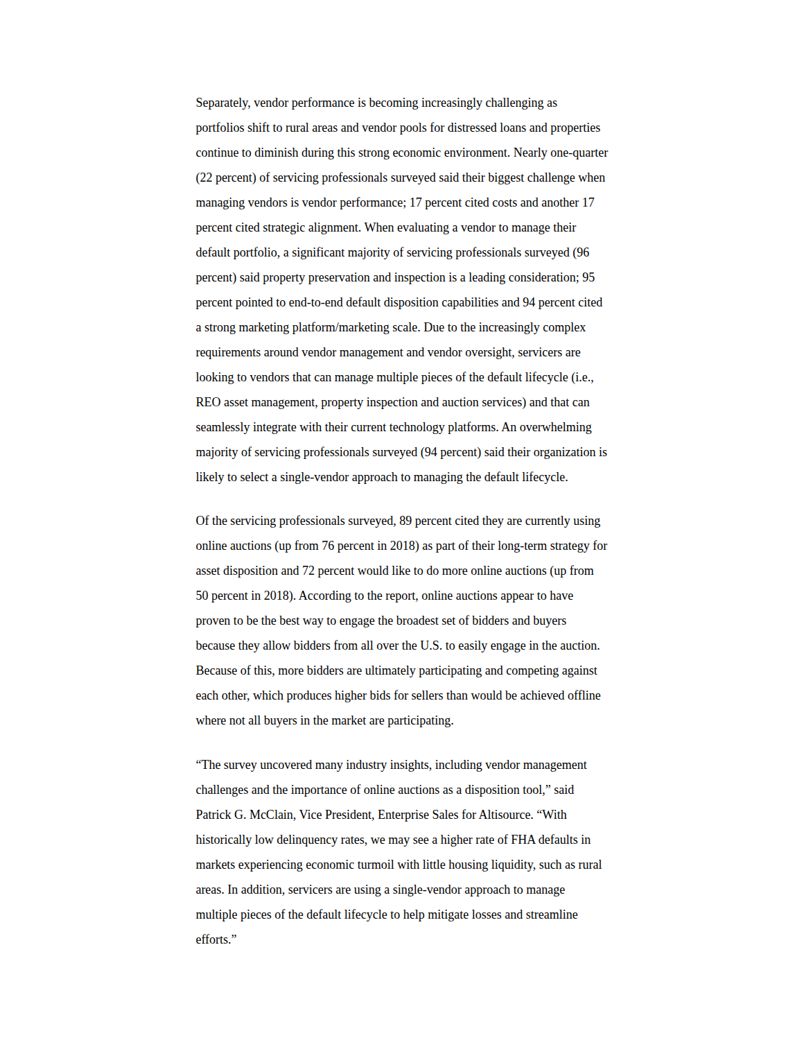Separately, vendor performance is becoming increasingly challenging as portfolios shift to rural areas and vendor pools for distressed loans and properties continue to diminish during this strong economic environment. Nearly one-quarter (22 percent) of servicing professionals surveyed said their biggest challenge when managing vendors is vendor performance; 17 percent cited costs and another 17 percent cited strategic alignment. When evaluating a vendor to manage their default portfolio, a significant majority of servicing professionals surveyed (96 percent) said property preservation and inspection is a leading consideration; 95 percent pointed to end-to-end default disposition capabilities and 94 percent cited a strong marketing platform/marketing scale. Due to the increasingly complex requirements around vendor management and vendor oversight, servicers are looking to vendors that can manage multiple pieces of the default lifecycle (i.e., REO asset management, property inspection and auction services) and that can seamlessly integrate with their current technology platforms. An overwhelming majority of servicing professionals surveyed (94 percent) said their organization is likely to select a single-vendor approach to managing the default lifecycle.
Of the servicing professionals surveyed, 89 percent cited they are currently using online auctions (up from 76 percent in 2018) as part of their long-term strategy for asset disposition and 72 percent would like to do more online auctions (up from 50 percent in 2018). According to the report, online auctions appear to have proven to be the best way to engage the broadest set of bidders and buyers because they allow bidders from all over the U.S. to easily engage in the auction. Because of this, more bidders are ultimately participating and competing against each other, which produces higher bids for sellers than would be achieved offline where not all buyers in the market are participating.
“The survey uncovered many industry insights, including vendor management challenges and the importance of online auctions as a disposition tool,” said Patrick G. McClain, Vice President, Enterprise Sales for Altisource. “With historically low delinquency rates, we may see a higher rate of FHA defaults in markets experiencing economic turmoil with little housing liquidity, such as rural areas. In addition, servicers are using a single-vendor approach to manage multiple pieces of the default lifecycle to help mitigate losses and streamline efforts.”